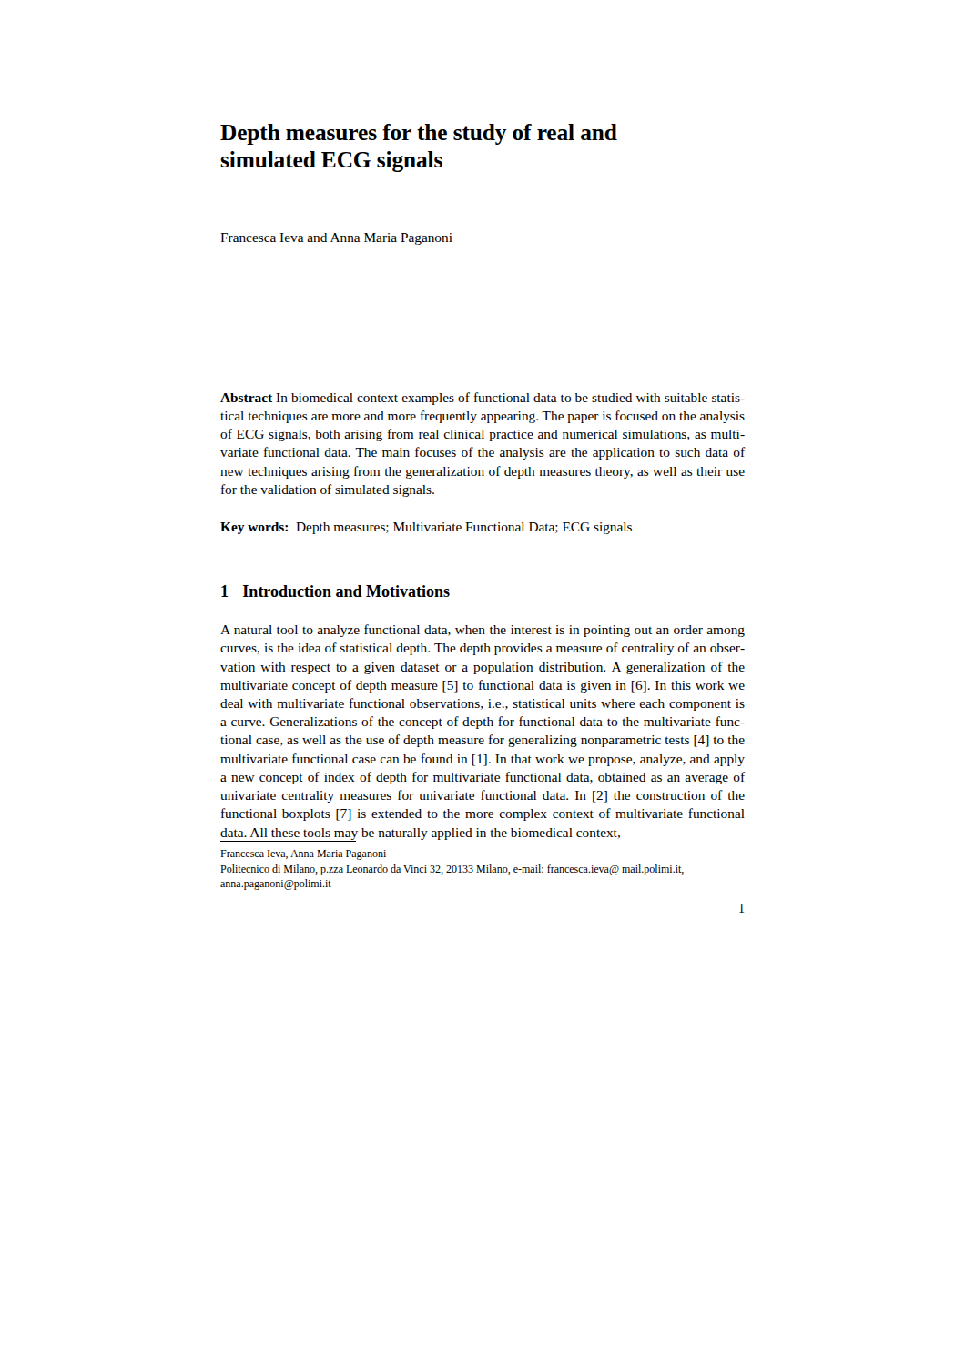Depth measures for the study of real and
simulated ECG signals
Francesca Ieva and Anna Maria Paganoni
Abstract In biomedical context examples of functional data to be studied with suitable statistical techniques are more and more frequently appearing. The paper is focused on the analysis of ECG signals, both arising from real clinical practice and numerical simulations, as multivariate functional data. The main focuses of the analysis are the application to such data of new techniques arising from the generalization of depth measures theory, as well as their use for the validation of simulated signals.
Key words: Depth measures; Multivariate Functional Data; ECG signals
1 Introduction and Motivations
A natural tool to analyze functional data, when the interest is in pointing out an order among curves, is the idea of statistical depth. The depth provides a measure of centrality of an observation with respect to a given dataset or a population distribution. A generalization of the multivariate concept of depth measure [5] to functional data is given in [6]. In this work we deal with multivariate functional observations, i.e., statistical units where each component is a curve. Generalizations of the concept of depth for functional data to the multivariate functional case, as well as the use of depth measure for generalizing nonparametric tests [4] to the multivariate functional case can be found in [1]. In that work we propose, analyze, and apply a new concept of index of depth for multivariate functional data, obtained as an average of univariate centrality measures for univariate functional data. In [2] the construction of the functional boxplots [7] is extended to the more complex context of multivariate functional data. All these tools may be naturally applied in the biomedical context,
Francesca Ieva, Anna Maria Paganoni
Politecnico di Milano, p.zza Leonardo da Vinci 32, 20133 Milano, e-mail: francesca.ieva@ mail.polimi.it, anna.paganoni@polimi.it
1